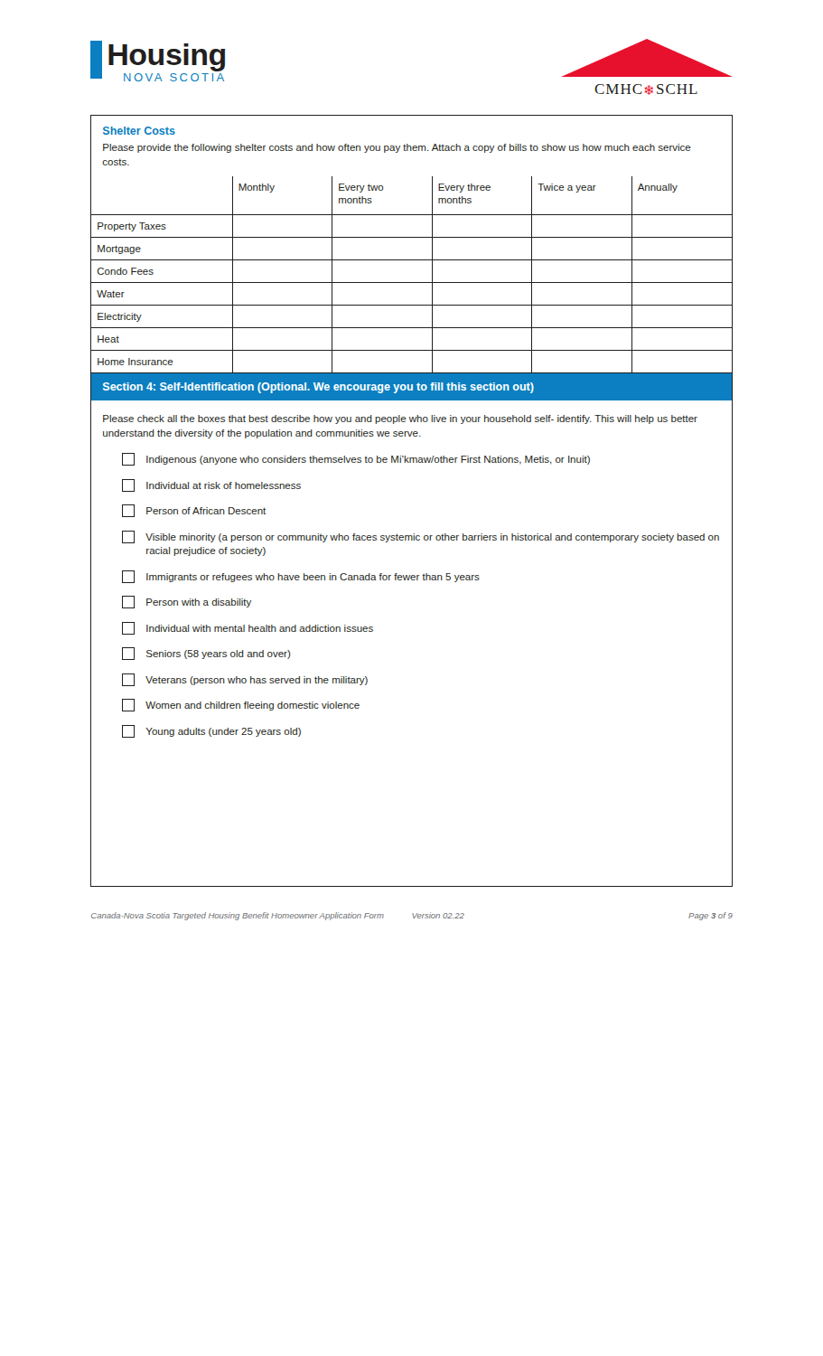Housing
NOVA SCOTIA
CMHC❄SCHL
Shelter Costs
Please provide the following shelter costs and how often you pay them. Attach a copy of bills to show us how much each service costs.
| | Monthly | Every two months | Every three months | Twice a year | Annually |
| --- | --- | --- | --- | --- | --- |
| Property Taxes | | | | | |
| Mortgage | | | | | |
| Condo Fees | | | | | |
| Water | | | | | |
| Electricity | | | | | |
| Heat | | | | | |
| Home Insurance | | | | | |
Section 4: Self-Identification (Optional. We encourage you to fill this section out)
Please check all the boxes that best describe how you and people who live in your household self- identify. This will help us better understand the diversity of the population and communities we serve.
Indigenous (anyone who considers themselves to be Mi’kmaw/other First Nations, Metis, or Inuit)
Individual at risk of homelessness
Person of African Descent
Visible minority (a person or community who faces systemic or other barriers in historical and contemporary society based on racial prejudice of society)
Immigrants or refugees who have been in Canada for fewer than 5 years
Person with a disability
Individual with mental health and addiction issues
Seniors (58 years old and over)
Veterans (person who has served in the military)
Women and children fleeing domestic violence
Young adults (under 25 years old)
Canada-Nova Scotia Targeted Housing Benefit Homeowner Application Form Version 02.22
Page 3 of 9